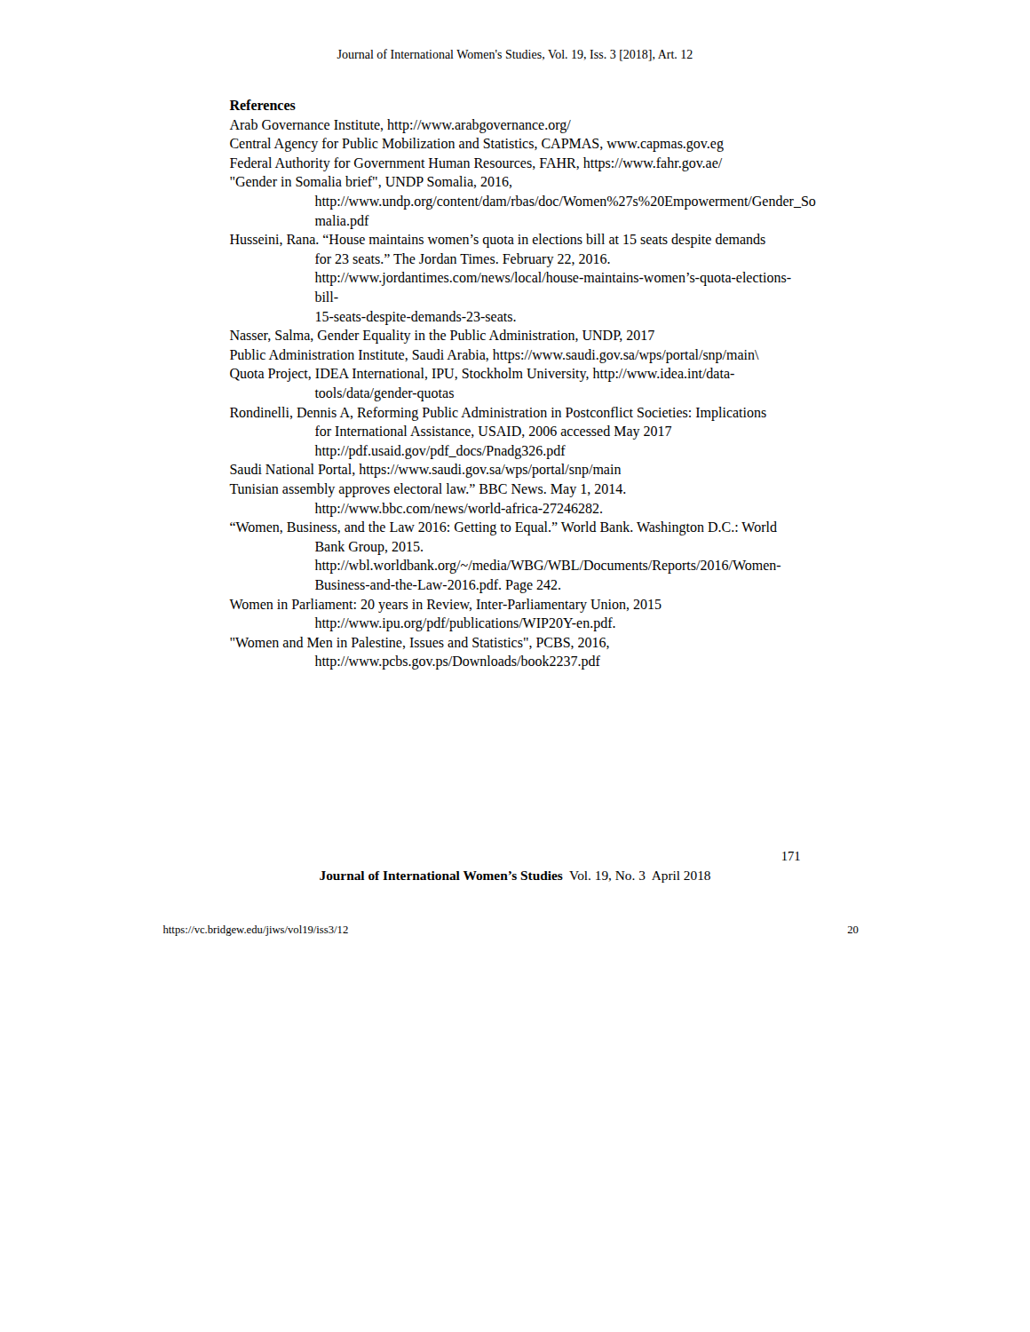Journal of International Women's Studies, Vol. 19, Iss. 3 [2018], Art. 12
References
Arab Governance Institute, http://www.arabgovernance.org/
Central Agency for Public Mobilization and Statistics, CAPMAS, www.capmas.gov.eg
Federal Authority for Government Human Resources, FAHR, https://www.fahr.gov.ae/
"Gender in Somalia brief", UNDP Somalia, 2016, http://www.undp.org/content/dam/rbas/doc/Women%27s%20Empowerment/Gender_So malia.pdf
Husseini, Rana. “House maintains women’s quota in elections bill at 15 seats despite demands for 23 seats.” The Jordan Times. February 22, 2016. http://www.jordantimes.com/news/local/house-maintains-women’s-quota-elections-bill- 15-seats-despite-demands-23-seats.
Nasser, Salma, Gender Equality in the Public Administration, UNDP, 2017
Public Administration Institute, Saudi Arabia, https://www.saudi.gov.sa/wps/portal/snp/main\
Quota Project, IDEA International, IPU, Stockholm University, http://www.idea.int/data- tools/data/gender-quotas
Rondinelli, Dennis A, Reforming Public Administration in Postconflict Societies: Implications for International Assistance, USAID, 2006 accessed May 2017 http://pdf.usaid.gov/pdf_docs/Pnadg326.pdf
Saudi National Portal, https://www.saudi.gov.sa/wps/portal/snp/main
Tunisian assembly approves electoral law.” BBC News. May 1, 2014. http://www.bbc.com/news/world-africa-27246282.
“Women, Business, and the Law 2016: Getting to Equal.” World Bank. Washington D.C.: World Bank Group, 2015. http://wbl.worldbank.org/~/media/WBG/WBL/Documents/Reports/2016/Women- Business-and-the-Law-2016.pdf. Page 242.
Women in Parliament: 20 years in Review, Inter-Parliamentary Union, 2015 http://www.ipu.org/pdf/publications/WIP20Y-en.pdf.
"Women and Men in Palestine, Issues and Statistics", PCBS, 2016, http://www.pcbs.gov.ps/Downloads/book2237.pdf
171
Journal of International Women’s Studies Vol. 19, No. 3 April 2018
https://vc.bridgew.edu/jiws/vol19/iss3/12 20